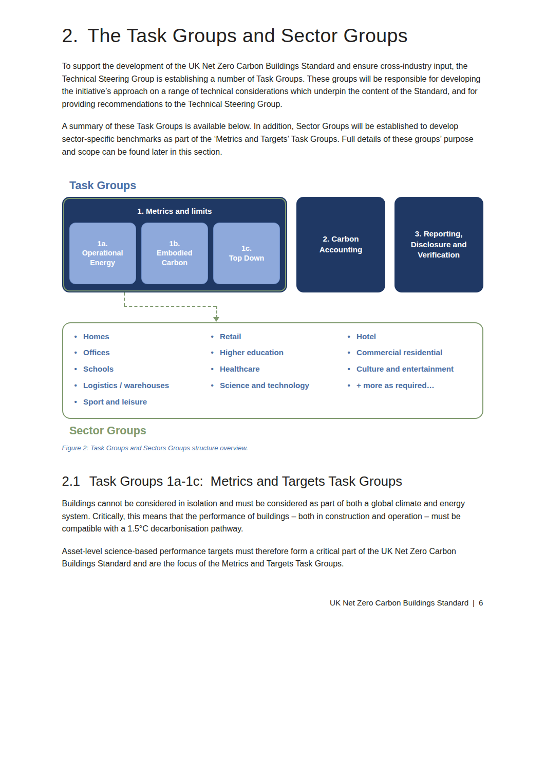2. The Task Groups and Sector Groups
To support the development of the UK Net Zero Carbon Buildings Standard and ensure cross-industry input, the Technical Steering Group is establishing a number of Task Groups. These groups will be responsible for developing the initiative’s approach on a range of technical considerations which underpin the content of the Standard, and for providing recommendations to the Technical Steering Group.
A summary of these Task Groups is available below. In addition, Sector Groups will be established to develop sector-specific benchmarks as part of the ‘Metrics and Targets’ Task Groups. Full details of these groups’ purpose and scope can be found later in this section.
Task Groups
1. Metrics and limits
1a.
Operational Energy
1b.
Embodied Carbon
1c.
Top Down
2. Carbon Accounting
3. Reporting, Disclosure and Verification
Homes
Offices
Schools
Logistics / warehouses
Sport and leisure
Retail
Higher education
Healthcare
Science and technology
Hotel
Commercial residential
Culture and entertainment
+ more as required…
Sector Groups
Figure 2: Task Groups and Sectors Groups structure overview.
2.1 Task Groups 1a-1c: Metrics and Targets Task Groups
Buildings cannot be considered in isolation and must be considered as part of both a global climate and energy system. Critically, this means that the performance of buildings – both in construction and operation – must be compatible with a 1.5°C decarbonisation pathway.
Asset-level science-based performance targets must therefore form a critical part of the UK Net Zero Carbon Buildings Standard and are the focus of the Metrics and Targets Task Groups.
UK Net Zero Carbon Buildings Standard|6